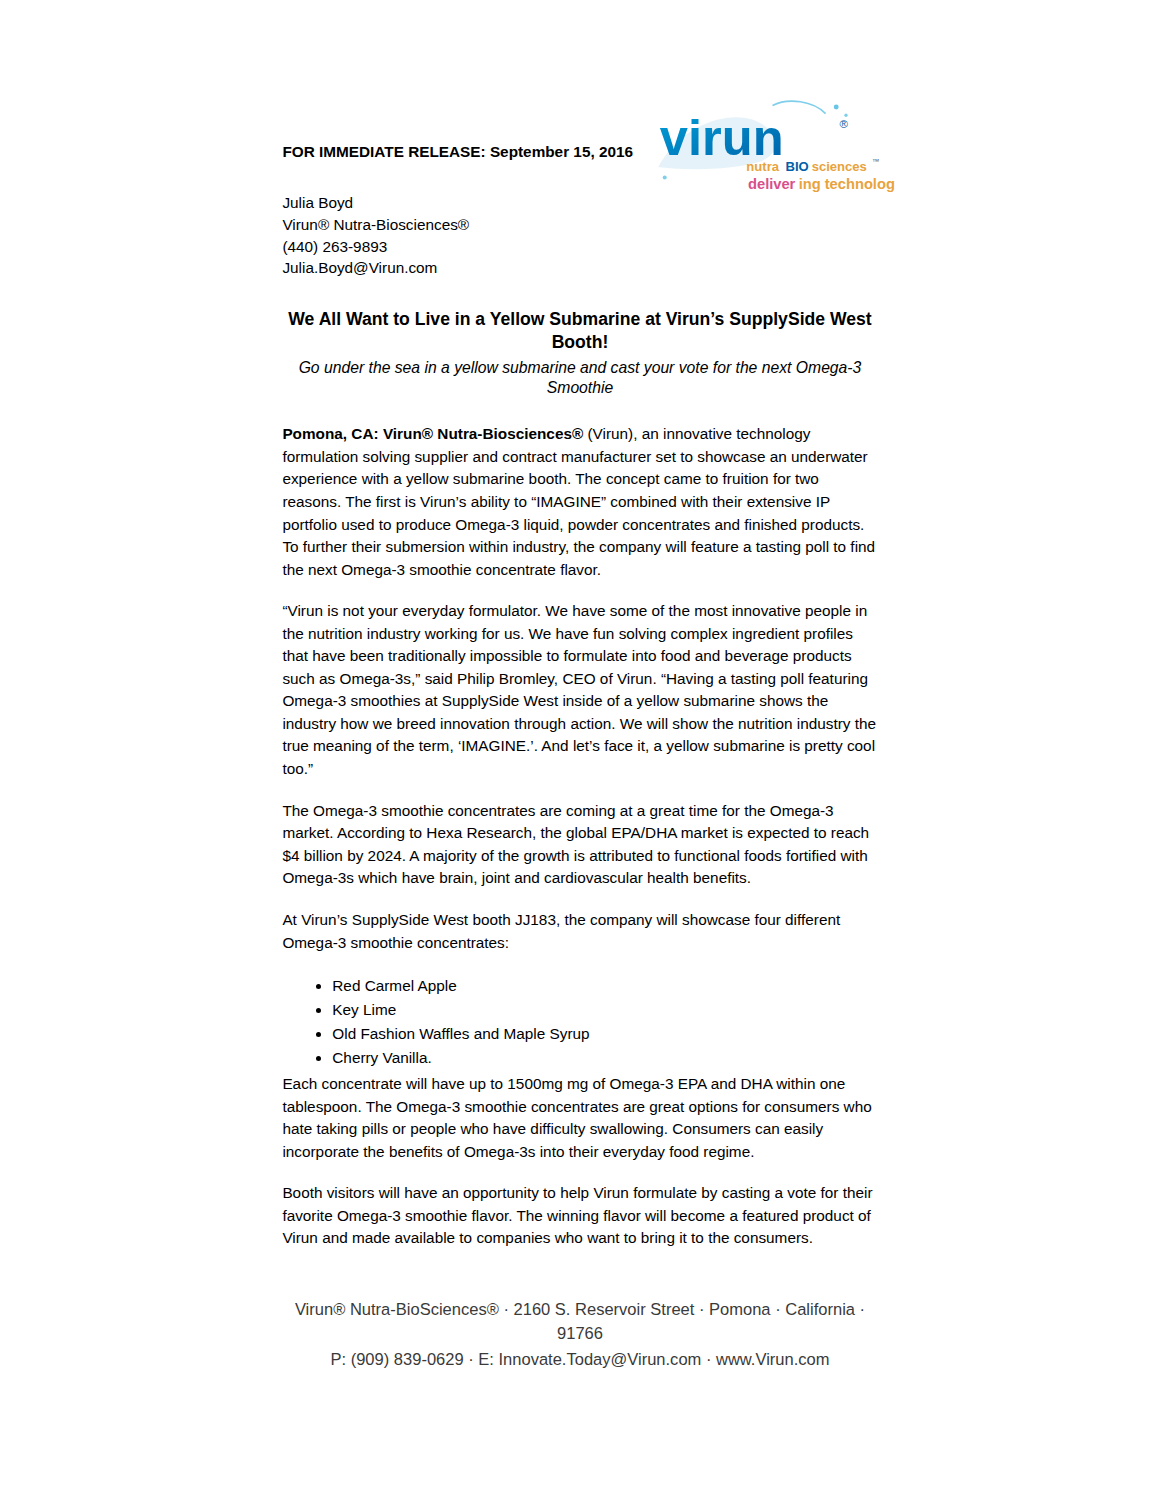FOR IMMEDIATE RELEASE: September 15, 2016
Julia Boyd
Virun® Nutra-Biosciences®
(440) 263-9893
Julia.Boyd@Virun.com
We All Want to Live in a Yellow Submarine at Virun’s SupplySide West Booth!
Go under the sea in a yellow submarine and cast your vote for the next Omega-3 Smoothie
Pomona, CA: Virun® Nutra-Biosciences® (Virun), an innovative technology formulation solving supplier and contract manufacturer set to showcase an underwater experience with a yellow submarine booth. The concept came to fruition for two reasons. The first is Virun’s ability to “IMAGINE” combined with their extensive IP portfolio used to produce Omega-3 liquid, powder concentrates and finished products. To further their submersion within industry, the company will feature a tasting poll to find the next Omega-3 smoothie concentrate flavor.
“Virun is not your everyday formulator. We have some of the most innovative people in the nutrition industry working for us. We have fun solving complex ingredient profiles that have been traditionally impossible to formulate into food and beverage products such as Omega-3s,” said Philip Bromley, CEO of Virun. “Having a tasting poll featuring Omega-3 smoothies at SupplySide West inside of a yellow submarine shows the industry how we breed innovation through action. We will show the nutrition industry the true meaning of the term, ‘IMAGINE.’. And let’s face it, a yellow submarine is pretty cool too.”
The Omega-3 smoothie concentrates are coming at a great time for the Omega-3 market. According to Hexa Research, the global EPA/DHA market is expected to reach $4 billion by 2024. A majority of the growth is attributed to functional foods fortified with Omega-3s which have brain, joint and cardiovascular health benefits.
At Virun’s SupplySide West booth JJ183, the company will showcase four different Omega-3 smoothie concentrates:
Red Carmel Apple
Key Lime
Old Fashion Waffles and Maple Syrup
Cherry Vanilla.
Each concentrate will have up to 1500mg mg of Omega-3 EPA and DHA within one tablespoon. The Omega-3 smoothie concentrates are great options for consumers who hate taking pills or people who have difficulty swallowing. Consumers can easily incorporate the benefits of Omega-3s into their everyday food regime.
Booth visitors will have an opportunity to help Virun formulate by casting a vote for their favorite Omega-3 smoothie flavor. The winning flavor will become a featured product of Virun and made available to companies who want to bring it to the consumers.
Virun® Nutra-BioSciences® · 2160 S. Reservoir Street · Pomona · California · 91766
P: (909) 839-0629 · E: Innovate.Today@Virun.com · www.Virun.com